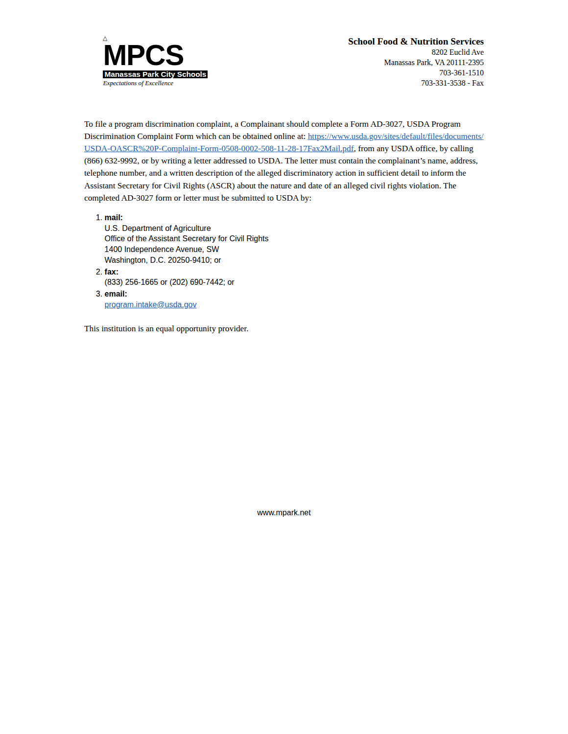△
MPCS
Manassas Park City Schools
Expectations of Excellence
School Food & Nutrition Services
8202 Euclid Ave
Manassas Park, VA 20111-2395
703-361-1510
703-331-3538 - Fax
To file a program discrimination complaint, a Complainant should complete a Form AD-3027, USDA Program Discrimination Complaint Form which can be obtained online at: https://www.usda.gov/sites/default/files/documents/USDA-OASCR%20P-Complaint-Form-0508-0002-508-11-28-17Fax2Mail.pdf, from any USDA office, by calling (866) 632-9992, or by writing a letter addressed to USDA. The letter must contain the complainant’s name, address, telephone number, and a written description of the alleged discriminatory action in sufficient detail to inform the Assistant Secretary for Civil Rights (ASCR) about the nature and date of an alleged civil rights violation. The completed AD-3027 form or letter must be submitted to USDA by:
mail:
U.S. Department of Agriculture
Office of the Assistant Secretary for Civil Rights
1400 Independence Avenue, SW
Washington, D.C. 20250-9410; or
fax:
(833) 256-1665 or (202) 690-7442; or
email:
program.intake@usda.gov
This institution is an equal opportunity provider.
www.mpark.net